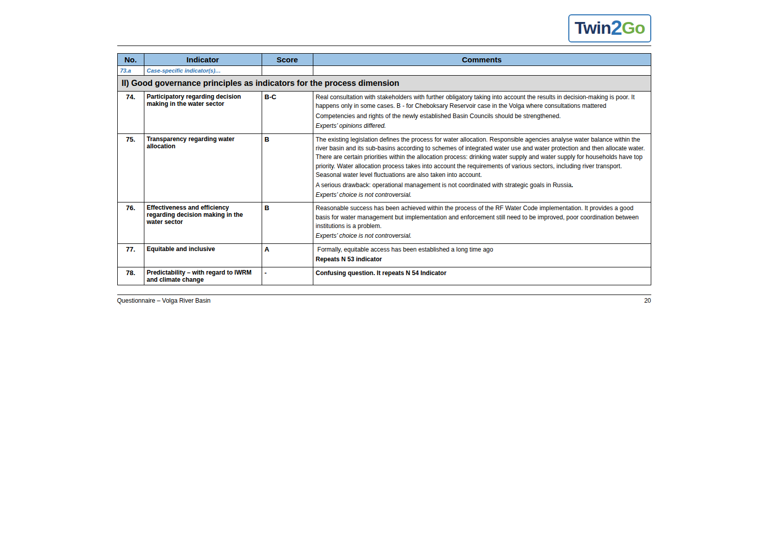Twin2 Go
| No. | Indicator | Score | Comments |
| --- | --- | --- | --- |
| 73.a | Case-specific indicator(s)… | | |
| II) Good governance principles as indicators for the process dimension |
| 74. | Participatory regarding decision making in the water sector | B-C | Real consultation with stakeholders with further obligatory taking into account the results in decision-making is poor. It happens only in some cases. B - for Cheboksary Reservoir case in the Volga where consultations mattered Competencies and rights of the newly established Basin Councils should be strengthened. Experts’ opinions differed. |
| 75. | Transparency regarding water allocation | B | The existing legislation defines the process for water allocation. Responsible agencies analyse water balance within the river basin and its sub-basins according to schemes of integrated water use and water protection and then allocate water. There are certain priorities within the allocation process: drinking water supply and water supply for households have top priority. Water allocation process takes into account the requirements of various sectors, including river transport. Seasonal water level fluctuations are also taken into account. A serious drawback: operational management is not coordinated with strategic goals in Russia . Experts’ choice is not controversial. |
| 76. | Effectiveness and efficiency regarding decision making in the water sector | B | Reasonable success has been achieved within the process of the RF Water Code implementation. It provides a good basis for water management but implementation and enforcement still need to be improved, poor coordination between institutions is a problem. Experts’ choice is not controversial. |
| 77. | Equitable and inclusive | A | Formally, equitable access has been established a long time ago Repeats N 53 indicator |
| 78. | Predictability – with regard to IWRM and climate change | - | Confusing question. It repeats N 54 Indicator |
Questionnaire – Volga River Basin
20